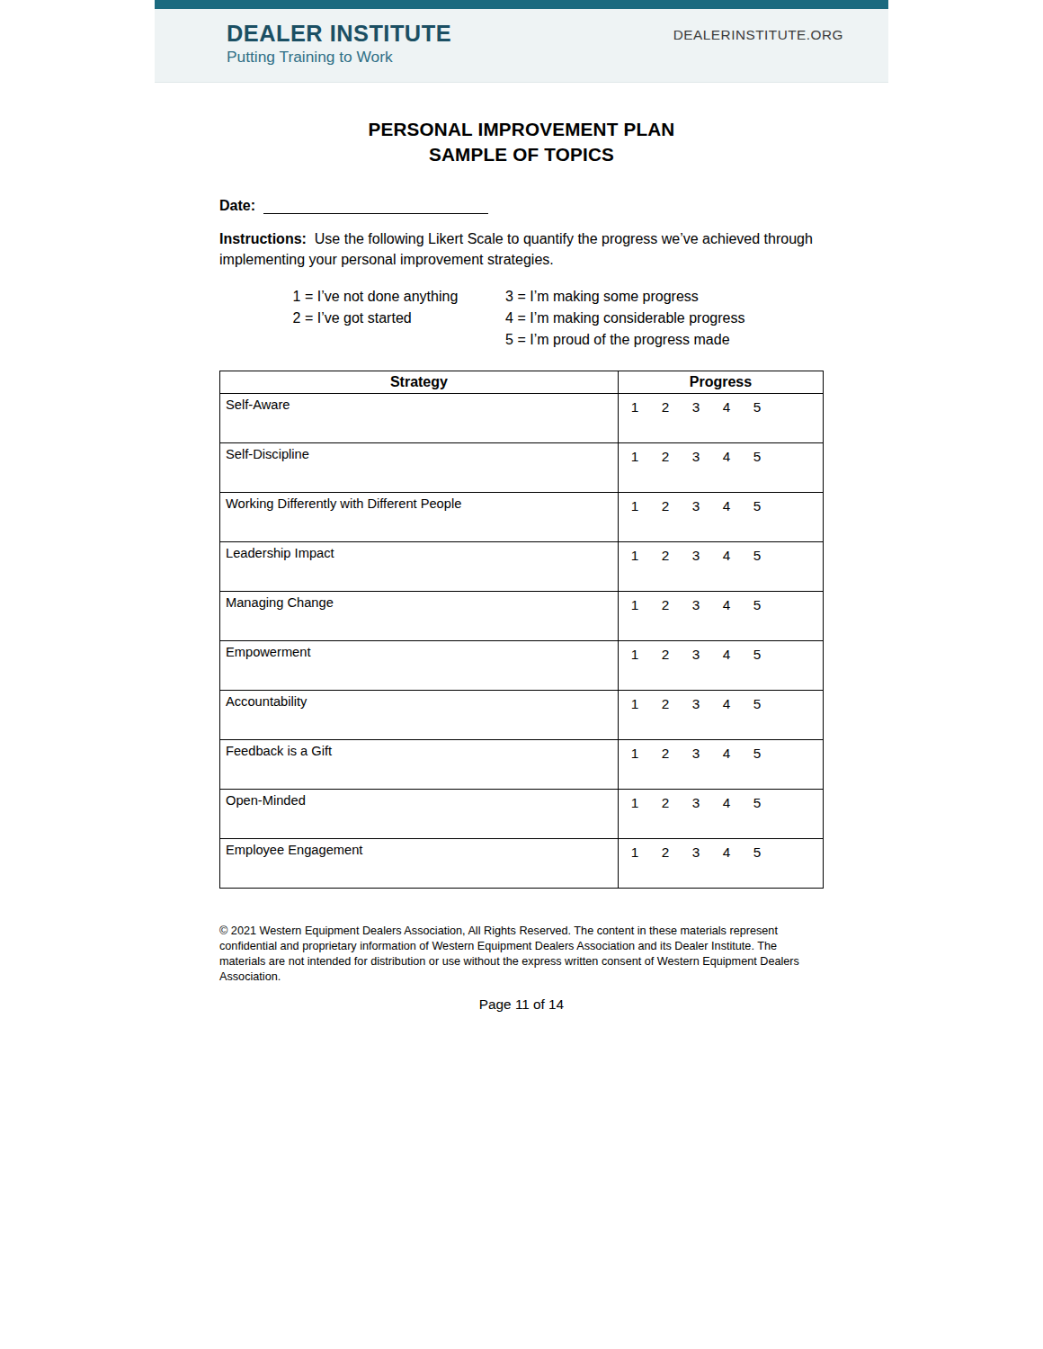DEALER INSTITUTE
Putting Training to Work
DEALERINSTITUTE.ORG
PERSONAL IMPROVEMENT PLAN
SAMPLE OF TOPICS
Date:
Instructions: Use the following Likert Scale to quantify the progress we’ve achieved through implementing your personal improvement strategies.
| 1 = I’ve not done anything | 3 = I’m making some progress |
| 2 = I’ve got started | 4 = I’m making considerable progress |
| | 5 = I’m proud of the progress made |
| Strategy | Progress |
| --- | --- |
| Self-Aware | 1 2 3 4 5 |
| Self-Discipline | 1 2 3 4 5 |
| Working Differently with Different People | 1 2 3 4 5 |
| Leadership Impact | 1 2 3 4 5 |
| Managing Change | 1 2 3 4 5 |
| Empowerment | 1 2 3 4 5 |
| Accountability | 1 2 3 4 5 |
| Feedback is a Gift | 1 2 3 4 5 |
| Open-Minded | 1 2 3 4 5 |
| Employee Engagement | 1 2 3 4 5 |
© 2021 Western Equipment Dealers Association, All Rights Reserved. The content in these materials represent confidential and proprietary information of Western Equipment Dealers Association and its Dealer Institute. The materials are not intended for distribution or use without the express written consent of Western Equipment Dealers Association.
Page 11 of 14